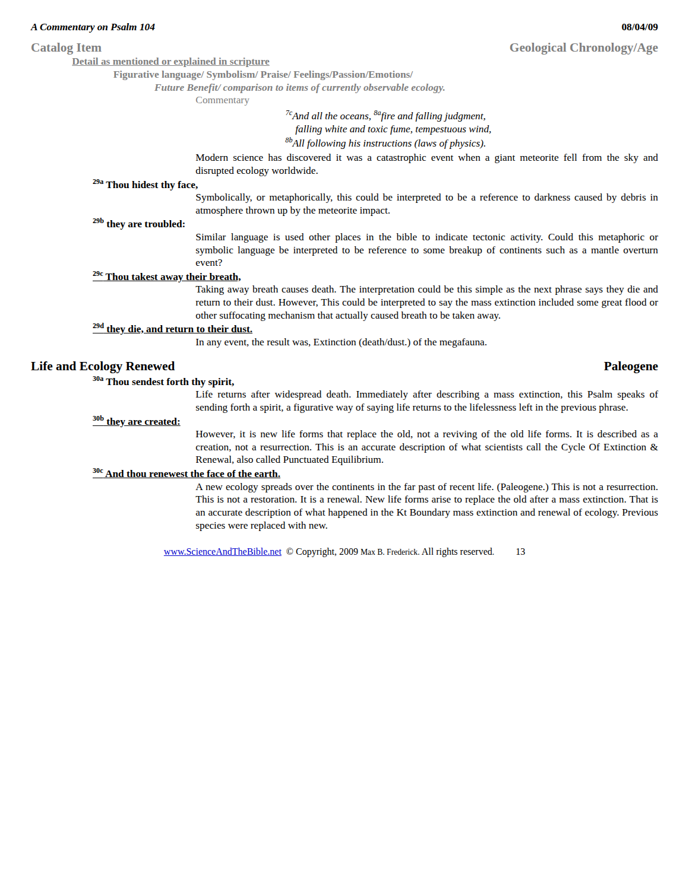A Commentary on Psalm 104 08/04/09
Catalog Item Geological Chronology/Age
Detail as mentioned or explained in scripture
Figurative language/ Symbolism/ Praise/ Feelings/Passion/Emotions/
Future Benefit/ comparison to items of currently observable ecology.
Commentary
7cAnd all the oceans, 8afire and falling judgment, falling white and toxic fume, tempestuous wind, 8bAll following his instructions (laws of physics).
Modern science has discovered it was a catastrophic event when a giant meteorite fell from the sky and disrupted ecology worldwide.
29a Thou hidest thy face,
Symbolically, or metaphorically, this could be interpreted to be a reference to darkness caused by debris in atmosphere thrown up by the meteorite impact.
29b they are troubled:
Similar language is used other places in the bible to indicate tectonic activity. Could this metaphoric or symbolic language be interpreted to be reference to some breakup of continents such as a mantle overturn event?
29c Thou takest away their breath,
Taking away breath causes death. The interpretation could be this simple as the next phrase says they die and return to their dust. However, This could be interpreted to say the mass extinction included some great flood or other suffocating mechanism that actually caused breath to be taken away.
29d they die, and return to their dust.
In any event, the result was, Extinction (death/dust.) of the megafauna.
Life and Ecology Renewed Paleogene
30a Thou sendest forth thy spirit,
Life returns after widespread death. Immediately after describing a mass extinction, this Psalm speaks of sending forth a spirit, a figurative way of saying life returns to the lifelessness left in the previous phrase.
30b they are created:
However, it is new life forms that replace the old, not a reviving of the old life forms. It is described as a creation, not a resurrection. This is an accurate description of what scientists call the Cycle Of Extinction & Renewal, also called Punctuated Equilibrium.
30c And thou renewest the face of the earth.
A new ecology spreads over the continents in the far past of recent life. (Paleogene.) This is not a resurrection. This is not a restoration. It is a renewal. New life forms arise to replace the old after a mass extinction. That is an accurate description of what happened in the Kt Boundary mass extinction and renewal of ecology. Previous species were replaced with new.
www.ScienceAndTheBible.net © Copyright, 2009 Max B. Frederick. All rights reserved. 13